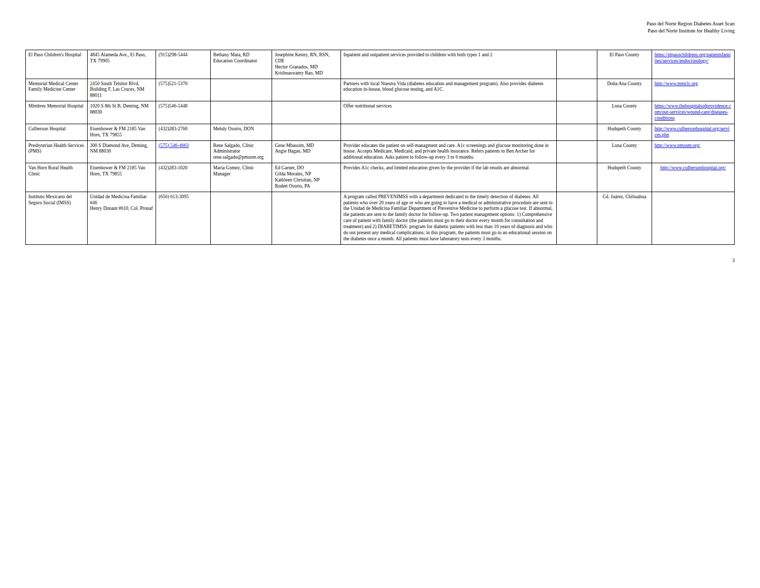Paso del Norte Region Diabetes Asset Scan
Paso del Norte Institute for Healthy Living
| El Paso Children's Hospital | 4845 Alameda Ave., El Paso, TX 79905 | (915)298-5444 | Bethany Mata, RD Education Coordinator | Josephine Kenny, RN, BSN, CDE Hector Granados, MD Krishnaswamy Rao, MD | Inpatient and outpatient services provided to children with both types 1 and 2 | | El Paso County | https://elpasochildrens.org/patientsfamilies/services/endocrinology/ |
| Memorial Medical Center Family Medicine Center | 2450 South Telshor Blvd, Building F, Las Cruces, NM 88011 | (575)521-5370 | | | Partners with local Nuestra Vida (diabetes education and management program). Also provides diabetes education in-house, blood glucose testing, and A1C. | | Doña Ana County | http://www.mmclc.org |
| Mimbres Memorial Hospital | 1020 S 8th St B, Deming, NM 88030 | (575)546-5448 | | | Offer nutritional services | | Luna County | https://www.thehospitalsofprovidence.com/our-services/wound-care/diseases-conditions |
| Culberson Hospital | Eisenhower & FM 2185 Van Horn, TX 79855 | (432)283-2760 | Mehdy Osorio, DON | | | | Hudspeth County | http://www.culbersonhospital.org/services.php |
| Presbyterian Health Services (PMS) | 300 S Diamond Ave, Deming, NM 88030 | (575) 546-4663 | Rene Salgado, Clinic Administrator rene.salgado@pmsnm.org | Gene Mbassim, MD Angie Hagan, MD | Provider educates the patient on self-managment and care. A1c screenings and glucose monitoring done in house. Accepts Medicare, Medicaid, and private health insurance. Refers patients to Ben Archer for additional education. Asks patient to follow-up every 3 to 6 months. | | Luna County | http://www.pmsnm.org/ |
| Van Horn Rural Health Clinic | Eisenhower & FM 2185 Van Horn, TX 79855 | (432)283-1020 | Maria Gomez, Clinic Manager | Ed Garner, DO Gilda Morales, NP Kathleen Christian, NP Rodett Osorio, PA | Provides A1c checks, and limited education given by the provider if the lab resutls are abnormal. | | Hudspeth County | http://www.culbersonhospital.org/ |
| Instituto Mexicano del Seguro Social (IMSS) | Unidad de Medicina Familiar #46 Henry Dunant #610, Col. Pronaf | (656) 613-3095 | | | A program called PREVENIMSS with a department dedicated to the timely detection of diabetes. All patients who over 20 years of age or who are going to have a medical or administrative procedure are sent to the Unidad de Medicina Familiar Department of Preventive Medicine to perform a glucose test. If abnormal, the patients are sent to the family doctor for follow-up. Two patient management options: 1) Comprehensive care of patient with family doctor (the patients must go to their doctor every month for consultation and treatment) and 2) DIABETIMSS: program for diabetic patients with less than 10 years of diagnosis and who do not present any medical complications; in this program, the patients must go to an educational session on the diabetes once a month. All patients must have laboratory tests every 3 months. | | Cd. Juárez, Chihuahua | |
3